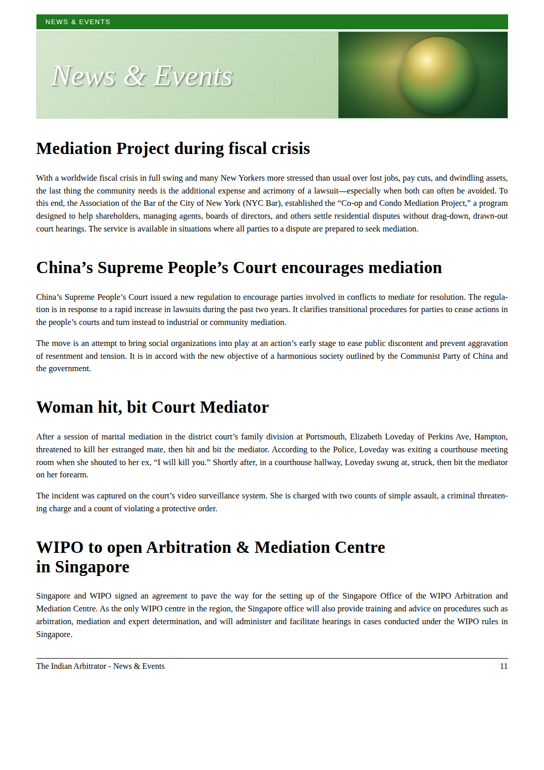NEWS & EVENTS
News & Events
Mediation Project during fiscal crisis
With a worldwide fiscal crisis in full swing and many New Yorkers more stressed than usual over lost jobs, pay cuts, and dwindling assets, the last thing the community needs is the additional expense and acrimony of a lawsuit—especially when both can often be avoided. To this end, the Association of the Bar of the City of New York (NYC Bar), established the “Co-op and Condo Mediation Project,” a program designed to help shareholders, managing agents, boards of directors, and others settle residential disputes without drag-down, drawn-out court hearings. The service is available in situations where all parties to a dispute are prepared to seek mediation.
China’s Supreme People’s Court encourages mediation
China’s Supreme People’s Court issued a new regulation to encourage parties involved in conflicts to mediate for resolution. The regulation is in response to a rapid increase in lawsuits during the past two years. It clarifies transitional procedures for parties to cease actions in the people’s courts and turn instead to industrial or community mediation.
The move is an attempt to bring social organizations into play at an action’s early stage to ease public discontent and prevent aggravation of resentment and tension. It is in accord with the new objective of a harmonious society outlined by the Communist Party of China and the government.
Woman hit, bit Court Mediator
After a session of marital mediation in the district court’s family division at Portsmouth, Elizabeth Loveday of Perkins Ave, Hampton, threatened to kill her estranged mate, then hit and bit the mediator. According to the Police, Loveday was exiting a courthouse meeting room when she shouted to her ex, “I will kill you.” Shortly after, in a courthouse hallway, Loveday swung at, struck, then bit the mediator on her forearm.
The incident was captured on the court’s video surveillance system. She is charged with two counts of simple assault, a criminal threatening charge and a count of violating a protective order.
WIPO to open Arbitration & Mediation Centre
in Singapore
Singapore and WIPO signed an agreement to pave the way for the setting up of the Singapore Office of the WIPO Arbitration and Mediation Centre. As the only WIPO centre in the region, the Singapore office will also provide training and advice on procedures such as arbitration, mediation and expert determination, and will administer and facilitate hearings in cases conducted under the WIPO rules in Singapore.
The Indian Arbitrator - News & Events 11